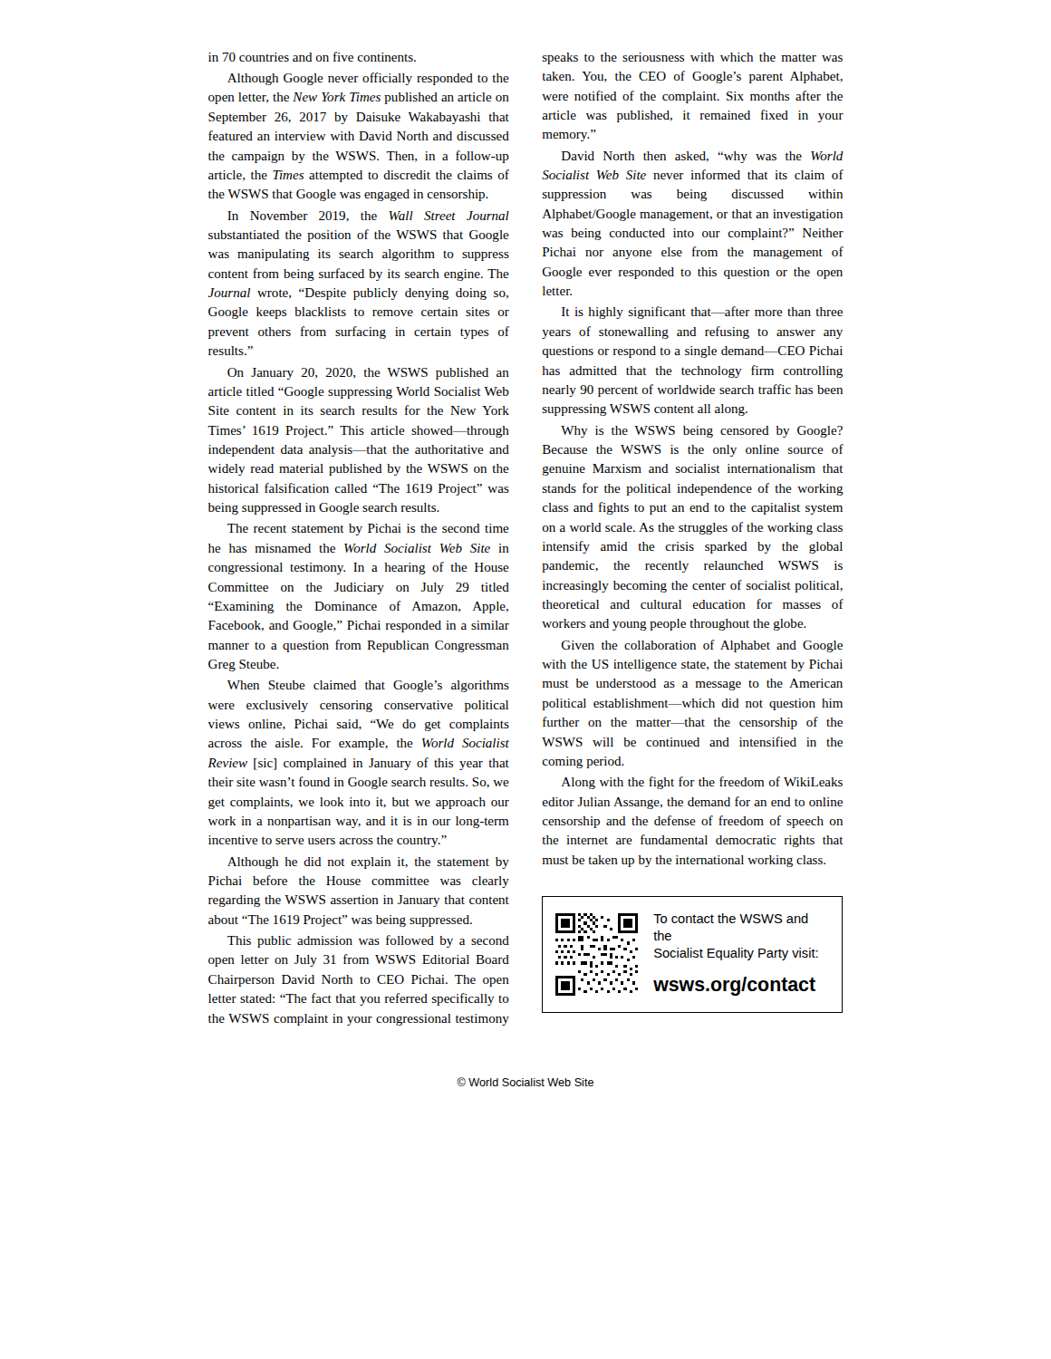in 70 countries and on five continents.
Although Google never officially responded to the open letter, the New York Times published an article on September 26, 2017 by Daisuke Wakabayashi that featured an interview with David North and discussed the campaign by the WSWS. Then, in a follow-up article, the Times attempted to discredit the claims of the WSWS that Google was engaged in censorship.
In November 2019, the Wall Street Journal substantiated the position of the WSWS that Google was manipulating its search algorithm to suppress content from being surfaced by its search engine. The Journal wrote, “Despite publicly denying doing so, Google keeps blacklists to remove certain sites or prevent others from surfacing in certain types of results.”
On January 20, 2020, the WSWS published an article titled “Google suppressing World Socialist Web Site content in its search results for the New York Times’ 1619 Project.” This article showed—through independent data analysis—that the authoritative and widely read material published by the WSWS on the historical falsification called “The 1619 Project” was being suppressed in Google search results.
The recent statement by Pichai is the second time he has misnamed the World Socialist Web Site in congressional testimony. In a hearing of the House Committee on the Judiciary on July 29 titled “Examining the Dominance of Amazon, Apple, Facebook, and Google,” Pichai responded in a similar manner to a question from Republican Congressman Greg Steube.
When Steube claimed that Google’s algorithms were exclusively censoring conservative political views online, Pichai said, “We do get complaints across the aisle. For example, the World Socialist Review [sic] complained in January of this year that their site wasn’t found in Google search results. So, we get complaints, we look into it, but we approach our work in a nonpartisan way, and it is in our long-term incentive to serve users across the country.”
Although he did not explain it, the statement by Pichai before the House committee was clearly regarding the WSWS assertion in January that content about “The 1619 Project” was being suppressed.
This public admission was followed by a second open letter on July 31 from WSWS Editorial Board Chairperson David North to CEO Pichai. The open letter stated: “The fact that you referred specifically to the WSWS complaint in your congressional testimony speaks to the seriousness with which the matter was taken. You, the CEO of Google’s parent Alphabet, were notified of the complaint. Six months after the article was published, it remained fixed in your memory.”
David North then asked, “why was the World Socialist Web Site never informed that its claim of suppression was being discussed within Alphabet/Google management, or that an investigation was being conducted into our complaint?” Neither Pichai nor anyone else from the management of Google ever responded to this question or the open letter.
It is highly significant that—after more than three years of stonewalling and refusing to answer any questions or respond to a single demand—CEO Pichai has admitted that the technology firm controlling nearly 90 percent of worldwide search traffic has been suppressing WSWS content all along.
Why is the WSWS being censored by Google? Because the WSWS is the only online source of genuine Marxism and socialist internationalism that stands for the political independence of the working class and fights to put an end to the capitalist system on a world scale. As the struggles of the working class intensify amid the crisis sparked by the global pandemic, the recently relaunched WSWS is increasingly becoming the center of socialist political, theoretical and cultural education for masses of workers and young people throughout the globe.
Given the collaboration of Alphabet and Google with the US intelligence state, the statement by Pichai must be understood as a message to the American political establishment—which did not question him further on the matter—that the censorship of the WSWS will be continued and intensified in the coming period.
Along with the fight for the freedom of WikiLeaks editor Julian Assange, the demand for an end to online censorship and the defense of freedom of speech on the internet are fundamental democratic rights that must be taken up by the international working class.
To contact the WSWS and the
Socialist Equality Party visit: wsws.org/contact
© World Socialist Web Site